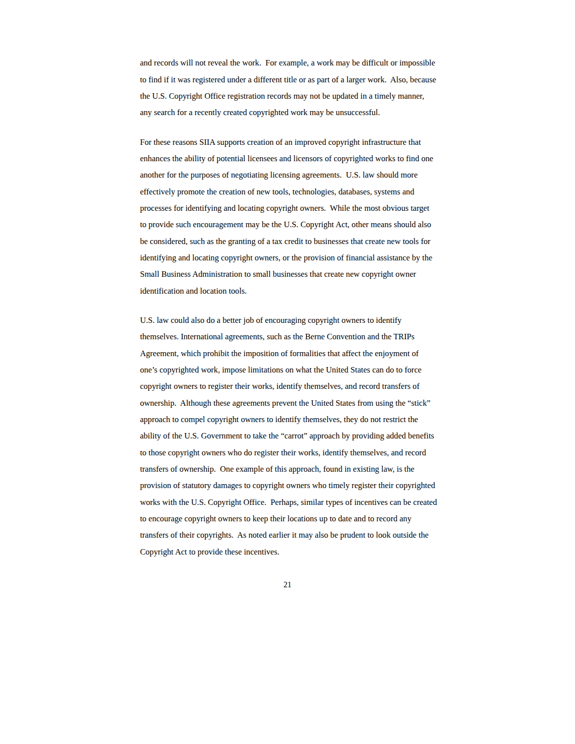and records will not reveal the work. For example, a work may be difficult or impossible to find if it was registered under a different title or as part of a larger work. Also, because the U.S. Copyright Office registration records may not be updated in a timely manner, any search for a recently created copyrighted work may be unsuccessful.
For these reasons SIIA supports creation of an improved copyright infrastructure that enhances the ability of potential licensees and licensors of copyrighted works to find one another for the purposes of negotiating licensing agreements. U.S. law should more effectively promote the creation of new tools, technologies, databases, systems and processes for identifying and locating copyright owners. While the most obvious target to provide such encouragement may be the U.S. Copyright Act, other means should also be considered, such as the granting of a tax credit to businesses that create new tools for identifying and locating copyright owners, or the provision of financial assistance by the Small Business Administration to small businesses that create new copyright owner identification and location tools.
U.S. law could also do a better job of encouraging copyright owners to identify themselves. International agreements, such as the Berne Convention and the TRIPs Agreement, which prohibit the imposition of formalities that affect the enjoyment of one’s copyrighted work, impose limitations on what the United States can do to force copyright owners to register their works, identify themselves, and record transfers of ownership. Although these agreements prevent the United States from using the “stick” approach to compel copyright owners to identify themselves, they do not restrict the ability of the U.S. Government to take the “carrot” approach by providing added benefits to those copyright owners who do register their works, identify themselves, and record transfers of ownership. One example of this approach, found in existing law, is the provision of statutory damages to copyright owners who timely register their copyrighted works with the U.S. Copyright Office. Perhaps, similar types of incentives can be created to encourage copyright owners to keep their locations up to date and to record any transfers of their copyrights. As noted earlier it may also be prudent to look outside the Copyright Act to provide these incentives.
21